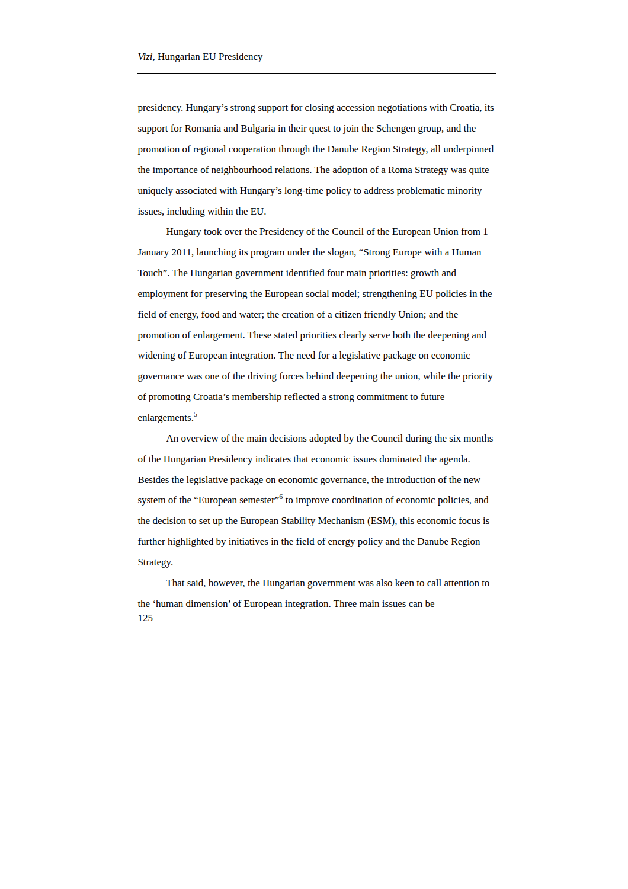Vizi, Hungarian EU Presidency
presidency. Hungary’s strong support for closing accession negotiations with Croatia, its support for Romania and Bulgaria in their quest to join the Schengen group, and the promotion of regional cooperation through the Danube Region Strategy, all underpinned the importance of neighbourhood relations. The adoption of a Roma Strategy was quite uniquely associated with Hungary’s long-time policy to address problematic minority issues, including within the EU.
Hungary took over the Presidency of the Council of the European Union from 1 January 2011, launching its program under the slogan, “Strong Europe with a Human Touch”. The Hungarian government identified four main priorities: growth and employment for preserving the European social model; strengthening EU policies in the field of energy, food and water; the creation of a citizen friendly Union; and the promotion of enlargement. These stated priorities clearly serve both the deepening and widening of European integration. The need for a legislative package on economic governance was one of the driving forces behind deepening the union, while the priority of promoting Croatia’s membership reflected a strong commitment to future enlargements.5
An overview of the main decisions adopted by the Council during the six months of the Hungarian Presidency indicates that economic issues dominated the agenda. Besides the legislative package on economic governance, the introduction of the new system of the “European semester”6 to improve coordination of economic policies, and the decision to set up the European Stability Mechanism (ESM), this economic focus is further highlighted by initiatives in the field of energy policy and the Danube Region Strategy.
That said, however, the Hungarian government was also keen to call attention to the ‘human dimension’ of European integration. Three main issues can be
125